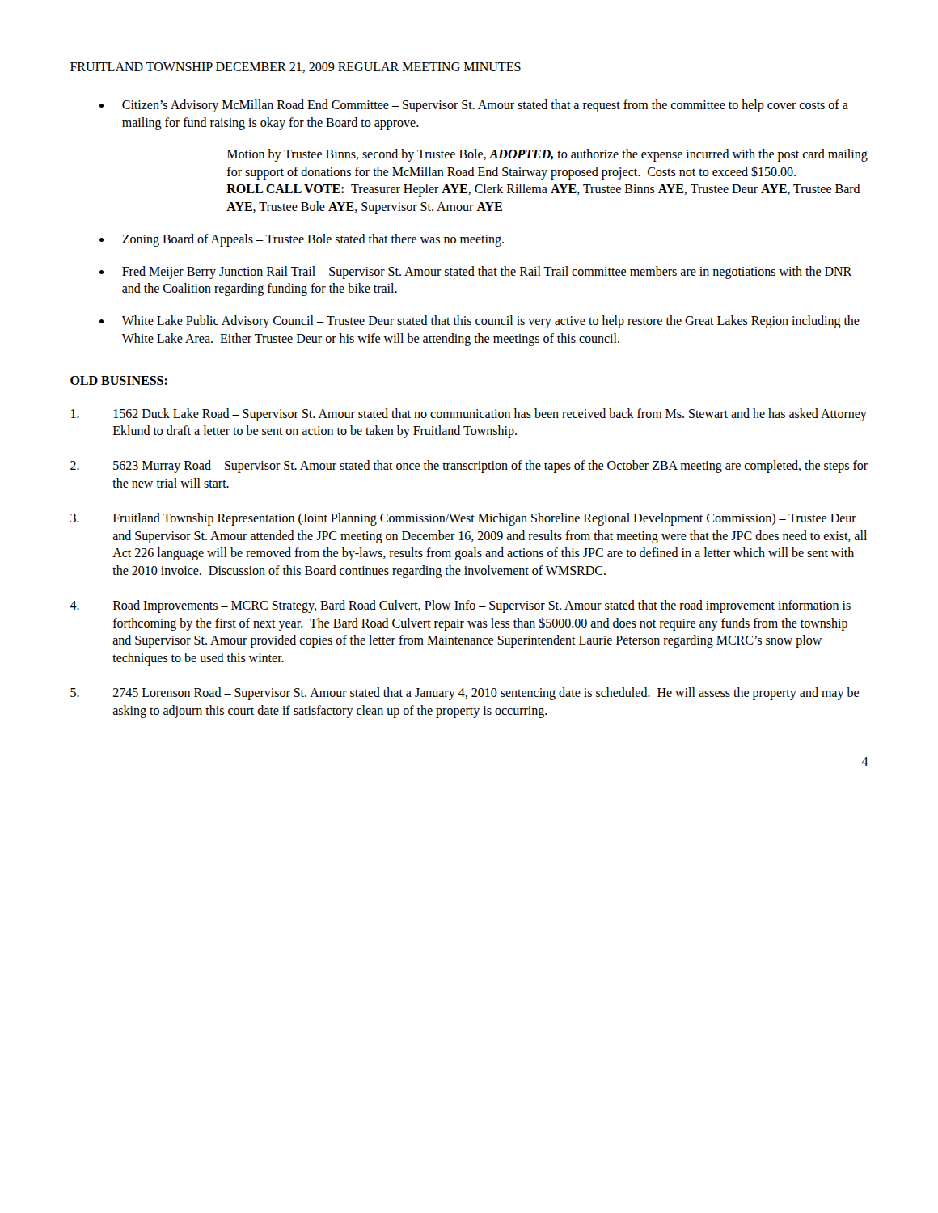FRUITLAND TOWNSHIP DECEMBER 21, 2009 REGULAR MEETING MINUTES
Citizen’s Advisory McMillan Road End Committee – Supervisor St. Amour stated that a request from the committee to help cover costs of a mailing for fund raising is okay for the Board to approve.
Motion by Trustee Binns, second by Trustee Bole, ADOPTED, to authorize the expense incurred with the post card mailing for support of donations for the McMillan Road End Stairway proposed project. Costs not to exceed $150.00.
ROLL CALL VOTE: Treasurer Hepler AYE, Clerk Rillema AYE, Trustee Binns AYE, Trustee Deur AYE, Trustee Bard AYE, Trustee Bole AYE, Supervisor St. Amour AYE
Zoning Board of Appeals – Trustee Bole stated that there was no meeting.
Fred Meijer Berry Junction Rail Trail – Supervisor St. Amour stated that the Rail Trail committee members are in negotiations with the DNR and the Coalition regarding funding for the bike trail.
White Lake Public Advisory Council – Trustee Deur stated that this council is very active to help restore the Great Lakes Region including the White Lake Area. Either Trustee Deur or his wife will be attending the meetings of this council.
OLD BUSINESS:
1. 1562 Duck Lake Road – Supervisor St. Amour stated that no communication has been received back from Ms. Stewart and he has asked Attorney Eklund to draft a letter to be sent on action to be taken by Fruitland Township.
2. 5623 Murray Road – Supervisor St. Amour stated that once the transcription of the tapes of the October ZBA meeting are completed, the steps for the new trial will start.
3. Fruitland Township Representation (Joint Planning Commission/West Michigan Shoreline Regional Development Commission) – Trustee Deur and Supervisor St. Amour attended the JPC meeting on December 16, 2009 and results from that meeting were that the JPC does need to exist, all Act 226 language will be removed from the by-laws, results from goals and actions of this JPC are to defined in a letter which will be sent with the 2010 invoice. Discussion of this Board continues regarding the involvement of WMSRDC.
4. Road Improvements – MCRC Strategy, Bard Road Culvert, Plow Info – Supervisor St. Amour stated that the road improvement information is forthcoming by the first of next year. The Bard Road Culvert repair was less than $5000.00 and does not require any funds from the township and Supervisor St. Amour provided copies of the letter from Maintenance Superintendent Laurie Peterson regarding MCRC’s snow plow techniques to be used this winter.
5. 2745 Lorenson Road – Supervisor St. Amour stated that a January 4, 2010 sentencing date is scheduled. He will assess the property and may be asking to adjourn this court date if satisfactory clean up of the property is occurring.
4